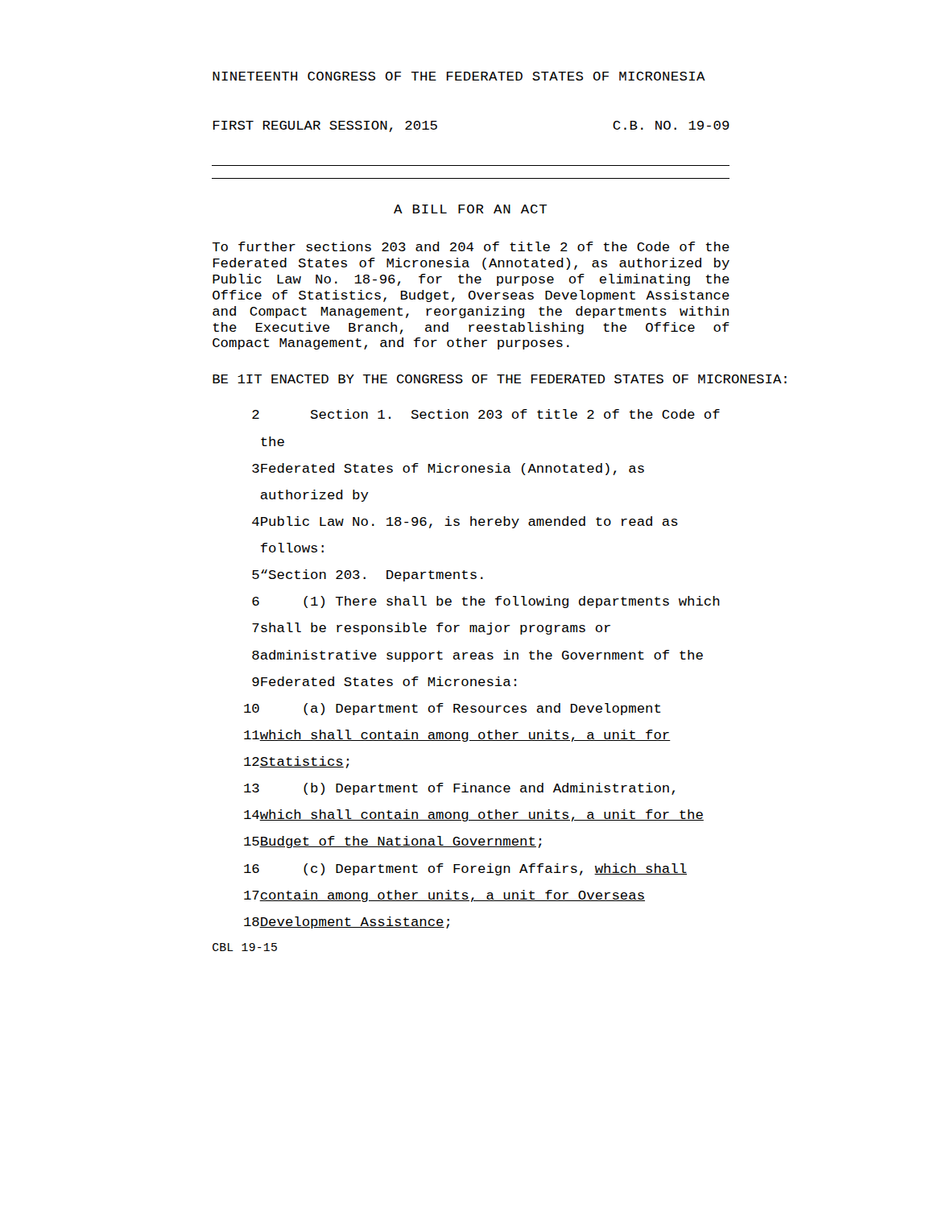NINETEENTH CONGRESS OF THE FEDERATED STATES OF MICRONESIA
FIRST REGULAR SESSION, 2015 C.B. NO. 19-09
A BILL FOR AN ACT
To further sections 203 and 204 of title 2 of the Code of the Federated States of Micronesia (Annotated), as authorized by Public Law No. 18-96, for the purpose of eliminating the Office of Statistics, Budget, Overseas Development Assistance and Compact Management, reorganizing the departments within the Executive Branch, and reestablishing the Office of Compact Management, and for other purposes.
BE 1IT ENACTED BY THE CONGRESS OF THE FEDERATED STATES OF MICRONESIA:
| 2 | Section 1. Section 203 of title 2 of the Code of the |
| 3 | Federated States of Micronesia (Annotated), as authorized by |
| 4 | Public Law No. 18-96, is hereby amended to read as follows: |
| 5 | “Section 203. Departments. |
| 6 | (1) There shall be the following departments which |
| 7 | shall be responsible for major programs or |
| 8 | administrative support areas in the Government of the |
| 9 | Federated States of Micronesia: |
| 10 | (a) Department of Resources and Development |
| 11 | which shall contain among other units, a unit for |
| 12 | Statistics ; |
| 13 | (b) Department of Finance and Administration, |
| 14 | which shall contain among other units, a unit for the |
| 15 | Budget of the National Government ; |
| 16 | (c) Department of Foreign Affairs, which shall |
| 17 | contain among other units, a unit for Overseas |
| 18 | Development Assistance ; |
CBL 19-15